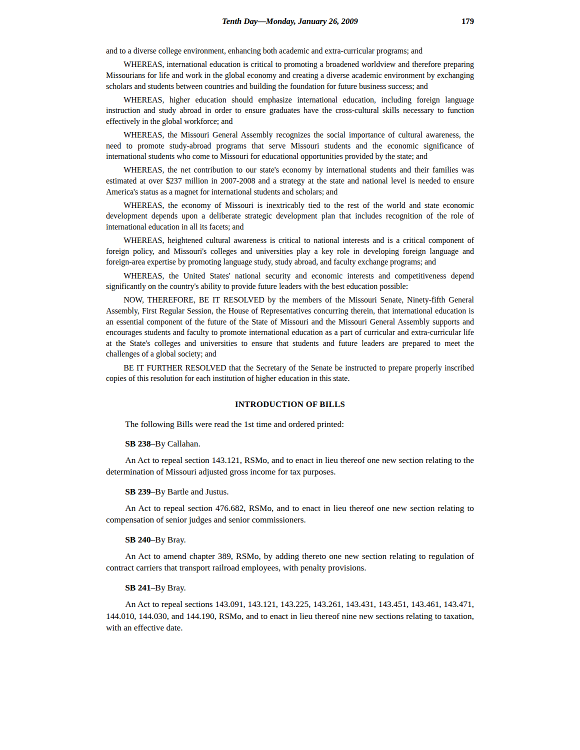Tenth Day—Monday, January 26, 2009 179
and to a diverse college environment, enhancing both academic and extra-curricular programs; and
WHEREAS, international education is critical to promoting a broadened worldview and therefore preparing Missourians for life and work in the global economy and creating a diverse academic environment by exchanging scholars and students between countries and building the foundation for future business success; and
WHEREAS, higher education should emphasize international education, including foreign language instruction and study abroad in order to ensure graduates have the cross-cultural skills necessary to function effectively in the global workforce; and
WHEREAS, the Missouri General Assembly recognizes the social importance of cultural awareness, the need to promote study-abroad programs that serve Missouri students and the economic significance of international students who come to Missouri for educational opportunities provided by the state; and
WHEREAS, the net contribution to our state's economy by international students and their families was estimated at over $237 million in 2007-2008 and a strategy at the state and national level is needed to ensure America's status as a magnet for international students and scholars; and
WHEREAS, the economy of Missouri is inextricably tied to the rest of the world and state economic development depends upon a deliberate strategic development plan that includes recognition of the role of international education in all its facets; and
WHEREAS, heightened cultural awareness is critical to national interests and is a critical component of foreign policy, and Missouri's colleges and universities play a key role in developing foreign language and foreign-area expertise by promoting language study, study abroad, and faculty exchange programs; and
WHEREAS, the United States' national security and economic interests and competitiveness depend significantly on the country's ability to provide future leaders with the best education possible:
NOW, THEREFORE, BE IT RESOLVED by the members of the Missouri Senate, Ninety-fifth General Assembly, First Regular Session, the House of Representatives concurring therein, that international education is an essential component of the future of the State of Missouri and the Missouri General Assembly supports and encourages students and faculty to promote international education as a part of curricular and extra-curricular life at the State's colleges and universities to ensure that students and future leaders are prepared to meet the challenges of a global society; and
BE IT FURTHER RESOLVED that the Secretary of the Senate be instructed to prepare properly inscribed copies of this resolution for each institution of higher education in this state.
INTRODUCTION OF BILLS
The following Bills were read the 1st time and ordered printed:
SB 238–By Callahan.
An Act to repeal section 143.121, RSMo, and to enact in lieu thereof one new section relating to the determination of Missouri adjusted gross income for tax purposes.
SB 239–By Bartle and Justus.
An Act to repeal section 476.682, RSMo, and to enact in lieu thereof one new section relating to compensation of senior judges and senior commissioners.
SB 240–By Bray.
An Act to amend chapter 389, RSMo, by adding thereto one new section relating to regulation of contract carriers that transport railroad employees, with penalty provisions.
SB 241–By Bray.
An Act to repeal sections 143.091, 143.121, 143.225, 143.261, 143.431, 143.451, 143.461, 143.471, 144.010, 144.030, and 144.190, RSMo, and to enact in lieu thereof nine new sections relating to taxation, with an effective date.